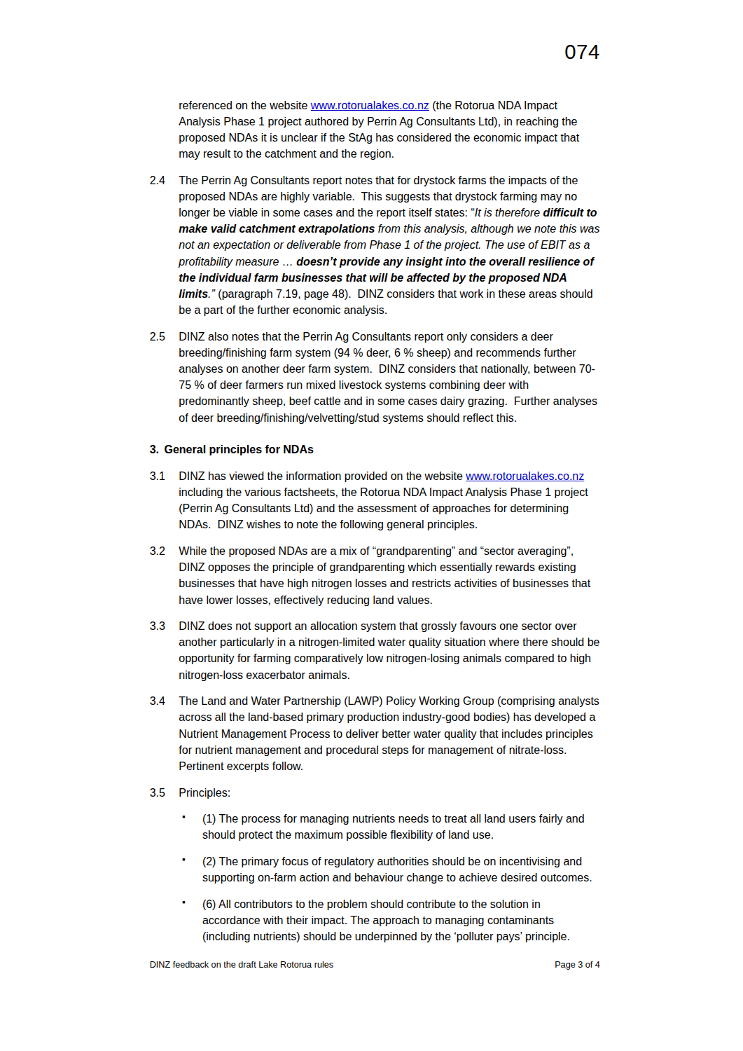074
referenced on the website www.rotorualakes.co.nz (the Rotorua NDA Impact Analysis Phase 1 project authored by Perrin Ag Consultants Ltd), in reaching the proposed NDAs it is unclear if the StAg has considered the economic impact that may result to the catchment and the region.
2.4
The Perrin Ag Consultants report notes that for drystock farms the impacts of the proposed NDAs are highly variable. This suggests that drystock farming may no longer be viable in some cases and the report itself states: “It is therefore difficult to make valid catchment extrapolations from this analysis, although we note this was not an expectation or deliverable from Phase 1 of the project. The use of EBIT as a profitability measure … doesn’t provide any insight into the overall resilience of the individual farm businesses that will be affected by the proposed NDA limits.” (paragraph 7.19, page 48). DINZ considers that work in these areas should be a part of the further economic analysis.
2.5
DINZ also notes that the Perrin Ag Consultants report only considers a deer breeding/finishing farm system (94 % deer, 6 % sheep) and recommends further analyses on another deer farm system. DINZ considers that nationally, between 70-75 % of deer farmers run mixed livestock systems combining deer with predominantly sheep, beef cattle and in some cases dairy grazing. Further analyses of deer breeding/finishing/velvetting/stud systems should reflect this.
3. General principles for NDAs
3.1
DINZ has viewed the information provided on the website www.rotorualakes.co.nz including the various factsheets, the Rotorua NDA Impact Analysis Phase 1 project (Perrin Ag Consultants Ltd) and the assessment of approaches for determining NDAs. DINZ wishes to note the following general principles.
3.2
While the proposed NDAs are a mix of “grandparenting” and “sector averaging”, DINZ opposes the principle of grandparenting which essentially rewards existing businesses that have high nitrogen losses and restricts activities of businesses that have lower losses, effectively reducing land values.
3.3
DINZ does not support an allocation system that grossly favours one sector over another particularly in a nitrogen-limited water quality situation where there should be opportunity for farming comparatively low nitrogen-losing animals compared to high nitrogen-loss exacerbator animals.
3.4
The Land and Water Partnership (LAWP) Policy Working Group (comprising analysts across all the land-based primary production industry-good bodies) has developed a Nutrient Management Process to deliver better water quality that includes principles for nutrient management and procedural steps for management of nitrate-loss. Pertinent excerpts follow.
3.5
Principles:
(1) The process for managing nutrients needs to treat all land users fairly and should protect the maximum possible flexibility of land use.
(2) The primary focus of regulatory authorities should be on incentivising and supporting on-farm action and behaviour change to achieve desired outcomes.
(6) All contributors to the problem should contribute to the solution in accordance with their impact. The approach to managing contaminants (including nutrients) should be underpinned by the ‘polluter pays’ principle.
DINZ feedback on the draft Lake Rotorua rules Page 3 of 4